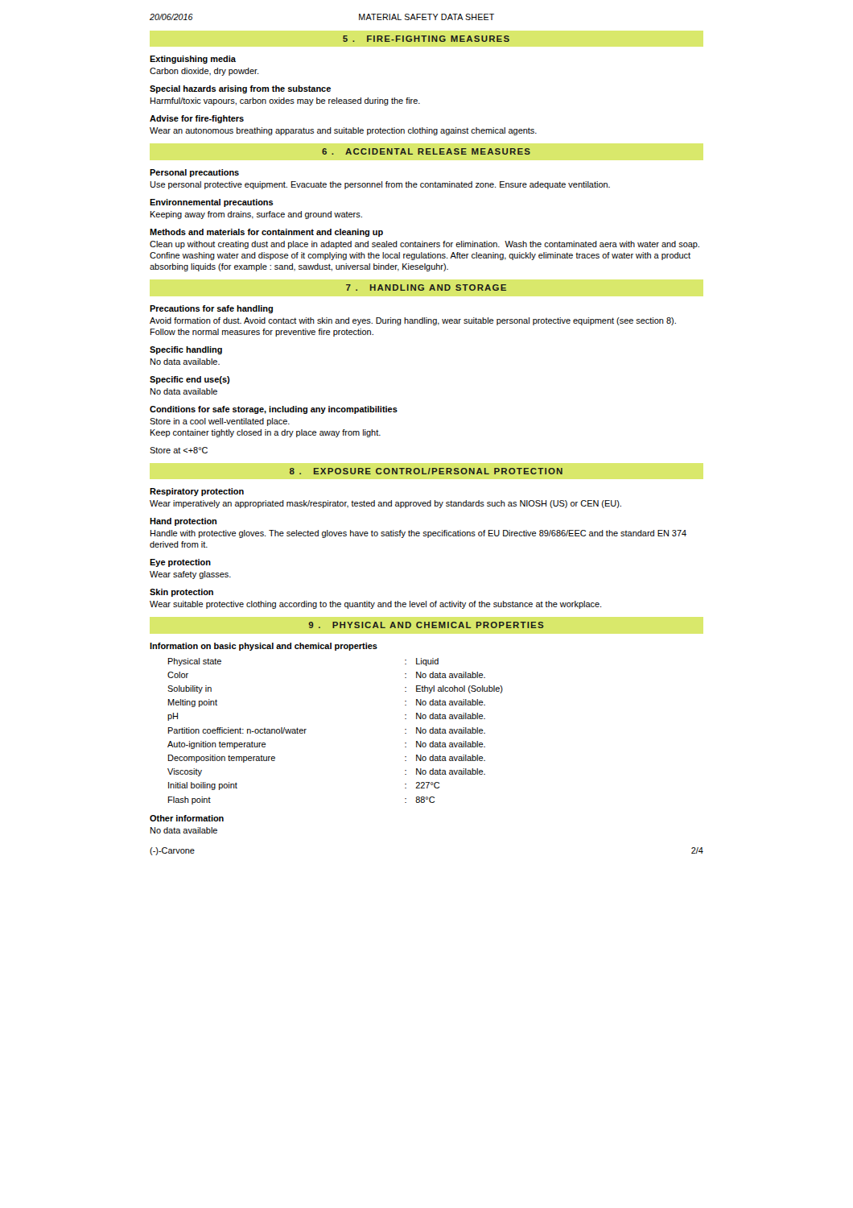20/06/2016
MATERIAL SAFETY DATA SHEET
5 . Fire-fighting measures
Extinguishing media
Carbon dioxide, dry powder.
Special hazards arising from the substance
Harmful/toxic vapours, carbon oxides may be released during the fire.
Advise for fire-fighters
Wear an autonomous breathing apparatus and suitable protection clothing against chemical agents.
6 . Accidental release measures
Personal precautions
Use personal protective equipment. Evacuate the personnel from the contaminated zone. Ensure adequate ventilation.
Environnemental precautions
Keeping away from drains, surface and ground waters.
Methods and materials for containment and cleaning up
Clean up without creating dust and place in adapted and sealed containers for elimination. Wash the contaminated aera with water and soap. Confine washing water and dispose of it complying with the local regulations. After cleaning, quickly eliminate traces of water with a product absorbing liquids (for example : sand, sawdust, universal binder, Kieselguhr).
7 . Handling and storage
Precautions for safe handling
Avoid formation of dust. Avoid contact with skin and eyes. During handling, wear suitable personal protective equipment (see section 8). Follow the normal measures for preventive fire protection.
Specific handling
No data available.
Specific end use(s)
No data available
Conditions for safe storage, including any incompatibilities
Store in a cool well-ventilated place.
Keep container tightly closed in a dry place away from light.
Store at <+8°C
8 . Exposure control/personal protection
Respiratory protection
Wear imperatively an appropriated mask/respirator, tested and approved by standards such as NIOSH (US) or CEN (EU).
Hand protection
Handle with protective gloves. The selected gloves have to satisfy the specifications of EU Directive 89/686/EEC and the standard EN 374 derived from it.
Eye protection
Wear safety glasses.
Skin protection
Wear suitable protective clothing according to the quantity and the level of activity of the substance at the workplace.
9 . Physical and chemical properties
Information on basic physical and chemical properties
| Physical state | : | Liquid |
| Color | : | No data available. |
| Solubility in | : | Ethyl alcohol (Soluble) |
| Melting point | : | No data available. |
| pH | : | No data available. |
| Partition coefficient: n-octanol/water | : | No data available. |
| Auto-ignition temperature | : | No data available. |
| Decomposition temperature | : | No data available. |
| Viscosity | : | No data available. |
| Initial boiling point | : | 227°C |
| Flash point | : | 88°C |
Other information
No data available
(-)-Carvone
2/4